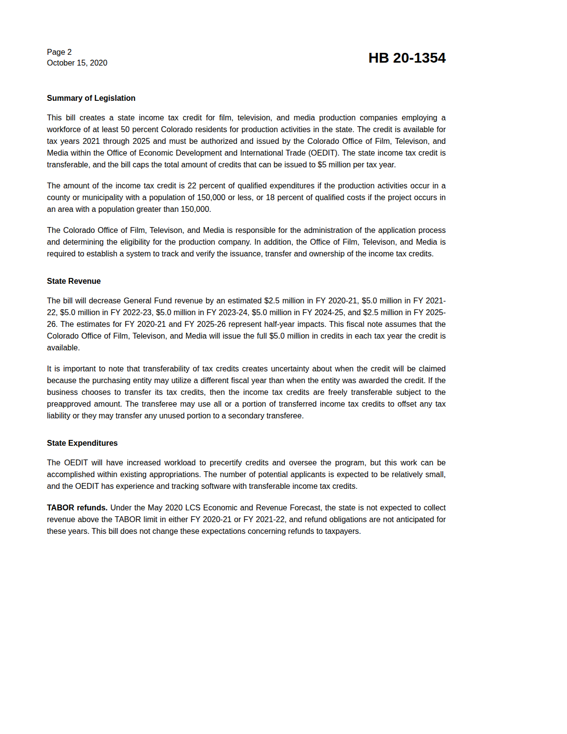Page 2
October 15, 2020
HB 20-1354
Summary of Legislation
This bill creates a state income tax credit for film, television, and media production companies employing a workforce of at least 50 percent Colorado residents for production activities in the state. The credit is available for tax years 2021 through 2025 and must be authorized and issued by the Colorado Office of Film, Televison, and Media within the Office of Economic Development and International Trade (OEDIT). The state income tax credit is transferable, and the bill caps the total amount of credits that can be issued to $5 million per tax year.
The amount of the income tax credit is 22 percent of qualified expenditures if the production activities occur in a county or municipality with a population of 150,000 or less, or 18 percent of qualified costs if the project occurs in an area with a population greater than 150,000.
The Colorado Office of Film, Televison, and Media is responsible for the administration of the application process and determining the eligibility for the production company. In addition, the Office of Film, Televison, and Media is required to establish a system to track and verify the issuance, transfer and ownership of the income tax credits.
State Revenue
The bill will decrease General Fund revenue by an estimated $2.5 million in FY 2020-21, $5.0 million in FY 2021-22, $5.0 million in FY 2022-23, $5.0 million in FY 2023-24, $5.0 million in FY 2024-25, and $2.5 million in FY 2025-26. The estimates for FY 2020-21 and FY 2025-26 represent half-year impacts. This fiscal note assumes that the Colorado Office of Film, Televison, and Media will issue the full $5.0 million in credits in each tax year the credit is available.
It is important to note that transferability of tax credits creates uncertainty about when the credit will be claimed because the purchasing entity may utilize a different fiscal year than when the entity was awarded the credit. If the business chooses to transfer its tax credits, then the income tax credits are freely transferable subject to the preapproved amount. The transferee may use all or a portion of transferred income tax credits to offset any tax liability or they may transfer any unused portion to a secondary transferee.
State Expenditures
The OEDIT will have increased workload to precertify credits and oversee the program, but this work can be accomplished within existing appropriations. The number of potential applicants is expected to be relatively small, and the OEDIT has experience and tracking software with transferable income tax credits.
TABOR refunds. Under the May 2020 LCS Economic and Revenue Forecast, the state is not expected to collect revenue above the TABOR limit in either FY 2020-21 or FY 2021-22, and refund obligations are not anticipated for these years. This bill does not change these expectations concerning refunds to taxpayers.